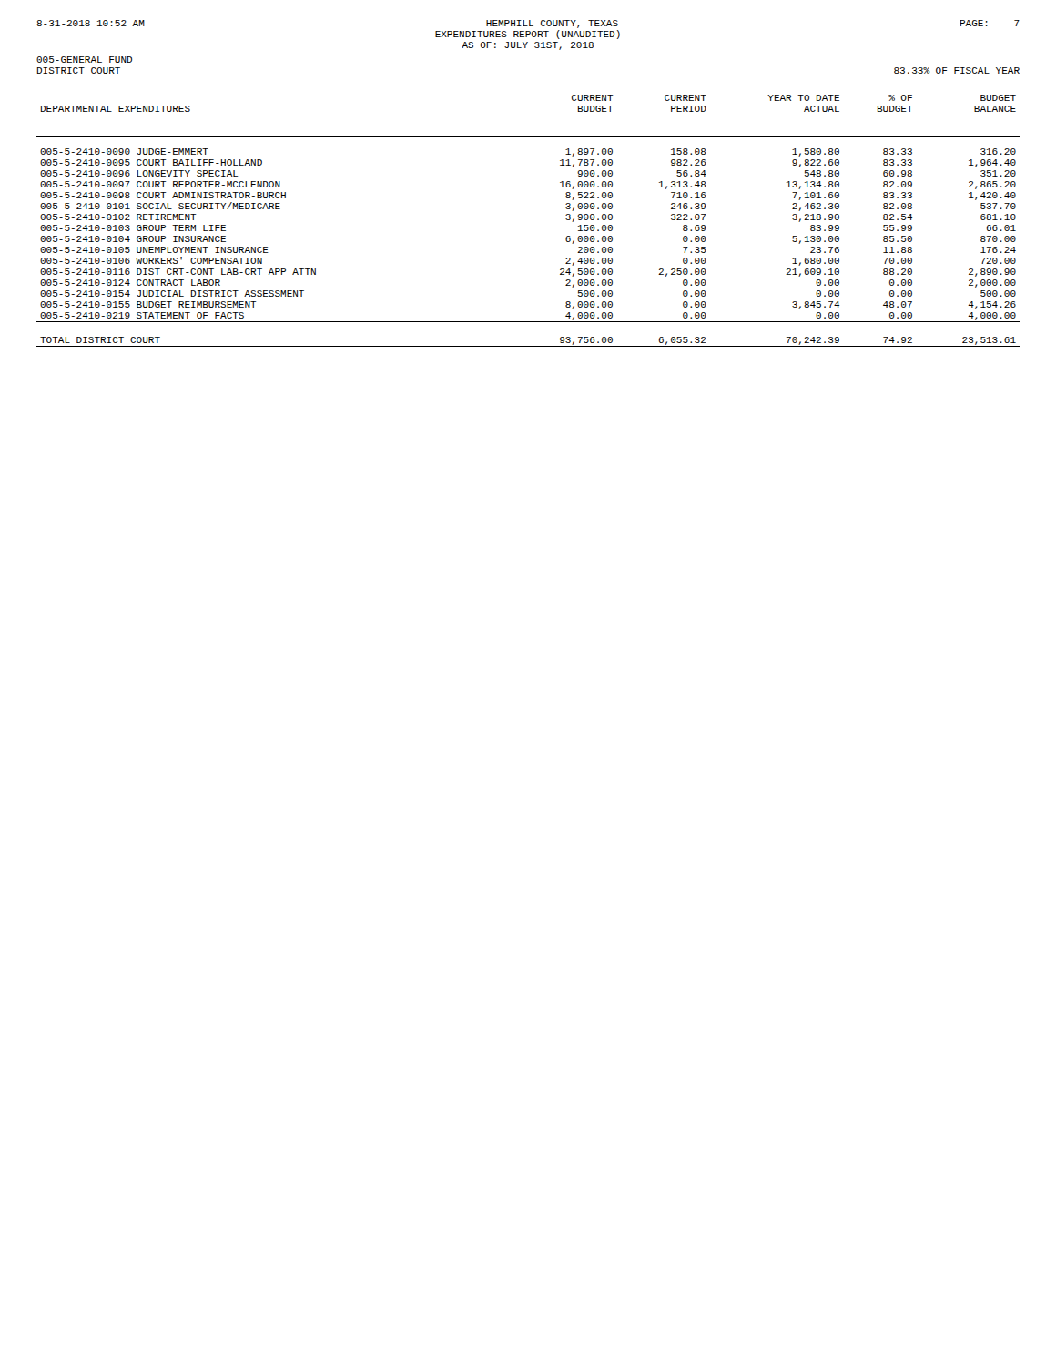8-31-2018 10:52 AM HEMPHILL COUNTY, TEXAS PAGE: 7
EXPENDITURES REPORT (UNAUDITED)
AS OF: JULY 31ST, 2018
005-GENERAL FUND
DISTRICT COURT 83.33% OF FISCAL YEAR
| | CURRENT | CURRENT | YEAR TO DATE | % OF | BUDGET |
| --- | --- | --- | --- | --- | --- |
| DEPARTMENTAL EXPENDITURES | BUDGET | PERIOD | ACTUAL | BUDGET | BALANCE |
| 005-5-2410-0090 JUDGE-EMMERT | 1,897.00 | 158.08 | 1,580.80 | 83.33 | 316.20 |
| 005-5-2410-0095 COURT BAILIFF-HOLLAND | 11,787.00 | 982.26 | 9,822.60 | 83.33 | 1,964.40 |
| 005-5-2410-0096 LONGEVITY SPECIAL | 900.00 | 56.84 | 548.80 | 60.98 | 351.20 |
| 005-5-2410-0097 COURT REPORTER-MCCLENDON | 16,000.00 | 1,313.48 | 13,134.80 | 82.09 | 2,865.20 |
| 005-5-2410-0098 COURT ADMINISTRATOR-BURCH | 8,522.00 | 710.16 | 7,101.60 | 83.33 | 1,420.40 |
| 005-5-2410-0101 SOCIAL SECURITY/MEDICARE | 3,000.00 | 246.39 | 2,462.30 | 82.08 | 537.70 |
| 005-5-2410-0102 RETIREMENT | 3,900.00 | 322.07 | 3,218.90 | 82.54 | 681.10 |
| 005-5-2410-0103 GROUP TERM LIFE | 150.00 | 8.69 | 83.99 | 55.99 | 66.01 |
| 005-5-2410-0104 GROUP INSURANCE | 6,000.00 | 0.00 | 5,130.00 | 85.50 | 870.00 |
| 005-5-2410-0105 UNEMPLOYMENT INSURANCE | 200.00 | 7.35 | 23.76 | 11.88 | 176.24 |
| 005-5-2410-0106 WORKERS' COMPENSATION | 2,400.00 | 0.00 | 1,680.00 | 70.00 | 720.00 |
| 005-5-2410-0116 DIST CRT-CONT LAB-CRT APP ATTN | 24,500.00 | 2,250.00 | 21,609.10 | 88.20 | 2,890.90 |
| 005-5-2410-0124 CONTRACT LABOR | 2,000.00 | 0.00 | 0.00 | 0.00 | 2,000.00 |
| 005-5-2410-0154 JUDICIAL DISTRICT ASSESSMENT | 500.00 | 0.00 | 0.00 | 0.00 | 500.00 |
| 005-5-2410-0155 BUDGET REIMBURSEMENT | 8,000.00 | 0.00 | 3,845.74 | 48.07 | 4,154.26 |
| 005-5-2410-0219 STATEMENT OF FACTS | 4,000.00 | 0.00 | 0.00 | 0.00 | 4,000.00 |
| TOTAL DISTRICT COURT | 93,756.00 | 6,055.32 | 70,242.39 | 74.92 | 23,513.61 |